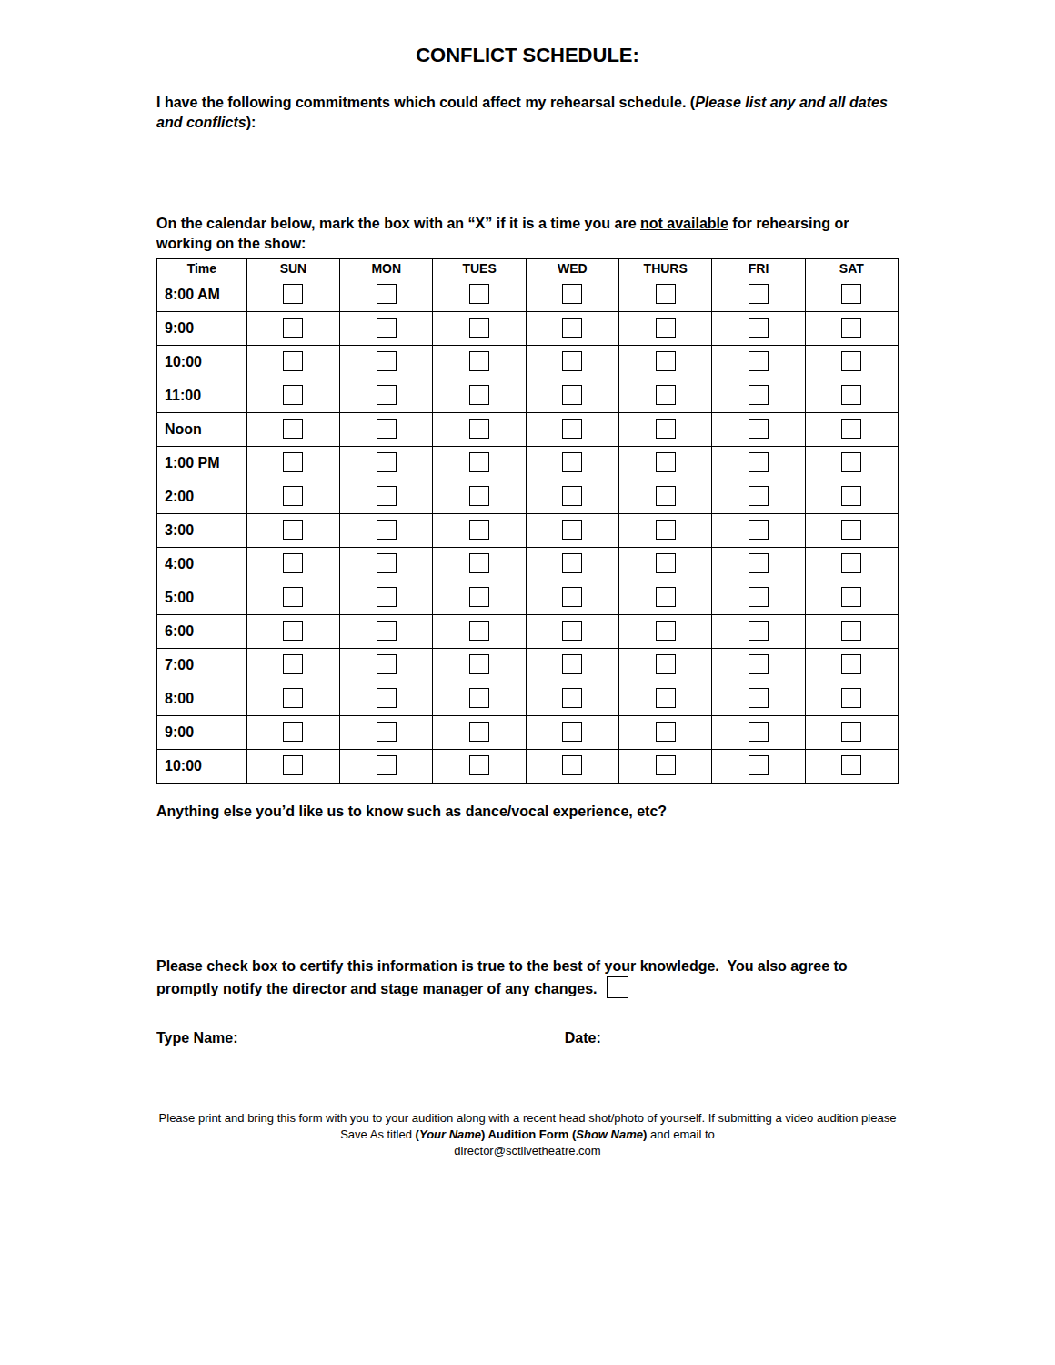CONFLICT SCHEDULE:
I have the following commitments which could affect my rehearsal schedule. (Please list any and all dates and conflicts):
On the calendar below, mark the box with an “X” if it is a time you are not available for rehearsing or working on the show:
| Time | SUN | MON | TUES | WED | THURS | FRI | SAT |
| --- | --- | --- | --- | --- | --- | --- | --- |
| 8:00 AM | | | | | | | |
| 9:00 | | | | | | | |
| 10:00 | | | | | | | |
| 11:00 | | | | | | | |
| Noon | | | | | | | |
| 1:00 PM | | | | | | | |
| 2:00 | | | | | | | |
| 3:00 | | | | | | | |
| 4:00 | | | | | | | |
| 5:00 | | | | | | | |
| 6:00 | | | | | | | |
| 7:00 | | | | | | | |
| 8:00 | | | | | | | |
| 9:00 | | | | | | | |
| 10:00 | | | | | | | |
Anything else you’d like us to know such as dance/vocal experience, etc?
Please check box to certify this information is true to the best of your knowledge. You also agree to promptly notify the director and stage manager of any changes.
Type Name:
Date:
Please print and bring this form with you to your audition along with a recent head shot/photo of yourself. If submitting a video audition please Save As titled (Your Name) Audition Form (Show Name) and email to
director@sctlivetheatre.com